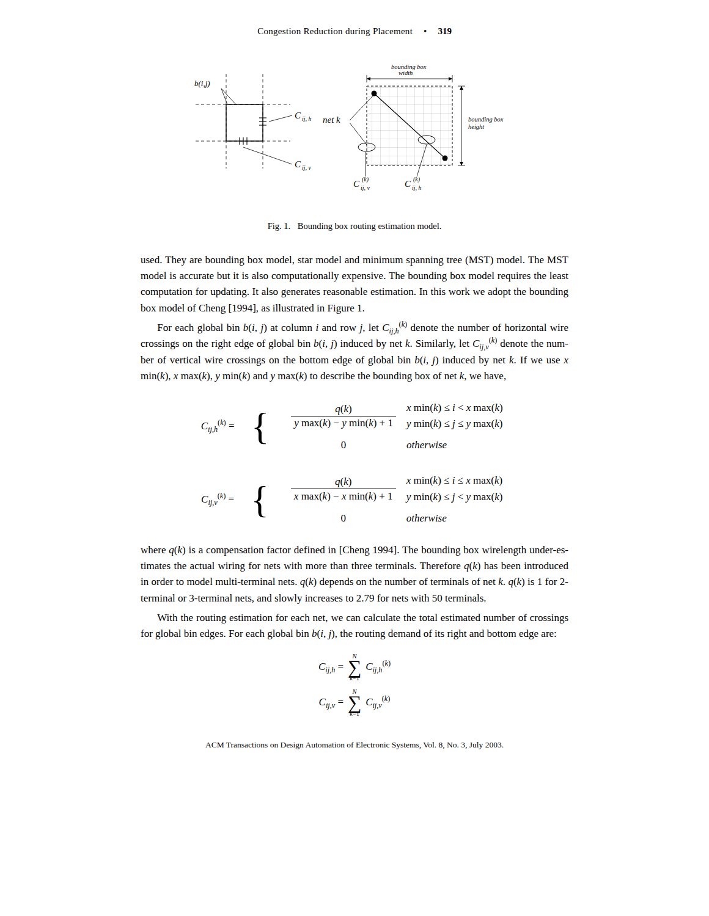Congestion Reduction during Placement•319
b(i,j) C ij, h C ij, v bounding box width bounding box height net k C ij, v (k) C ij, h (k)
Fig. 1. Bounding box routing estimation model.
used. They are bounding box model, star model and minimum spanning tree (MST) model. The MST model is accurate but it is also computationally expensive. The bounding box model requires the least computation for updating. It also generates reasonable estimation. In this work we adopt the bounding box model of Cheng [1994], as illustrated in Figure 1.
For each global bin b(i, j) at column i and row j, let Cij,h(k) denote the number of horizontal wire crossings on the right edge of global bin b(i, j) induced by net k. Similarly, let Cij,v(k) denote the number of vertical wire crossings on the bottom edge of global bin b(i, j) induced by net k. If we use x min(k), x max(k), y min(k) and y max(k) to describe the bounding box of net k, we have,
| C ij , h ( k ) = | { | / q ( k ) y max( k ) − y min( k ) + 1 / x min( k ) ≤ i < x max( k ) y min( k ) ≤ j ≤ y max( k ) / / 0 / otherwise / |
| C ij , v ( k ) = | { | / q ( k ) x max( k ) − x min( k ) + 1 / x min( k ) ≤ i ≤ x max( k ) y min( k ) ≤ j < y max( k ) / / 0 / otherwise / |
where q(k) is a compensation factor defined in [Cheng 1994]. The bounding box wirelength under-estimates the actual wiring for nets with more than three terminals. Therefore q(k) has been introduced in order to model multi-terminal nets. q(k) depends on the number of terminals of net k. q(k) is 1 for 2-terminal or 3-terminal nets, and slowly increases to 2.79 for nets with 50 terminals.
With the routing estimation for each net, we can calculate the total estimated number of crossings for global bin edges. For each global bin b(i, j), the routing demand of its right and bottom edge are:
Cij,h = N ∑ k=1 Cij,h(k)
Cij,v = N ∑ k=1 Cij,v(k)
ACM Transactions on Design Automation of Electronic Systems, Vol. 8, No. 3, July 2003.